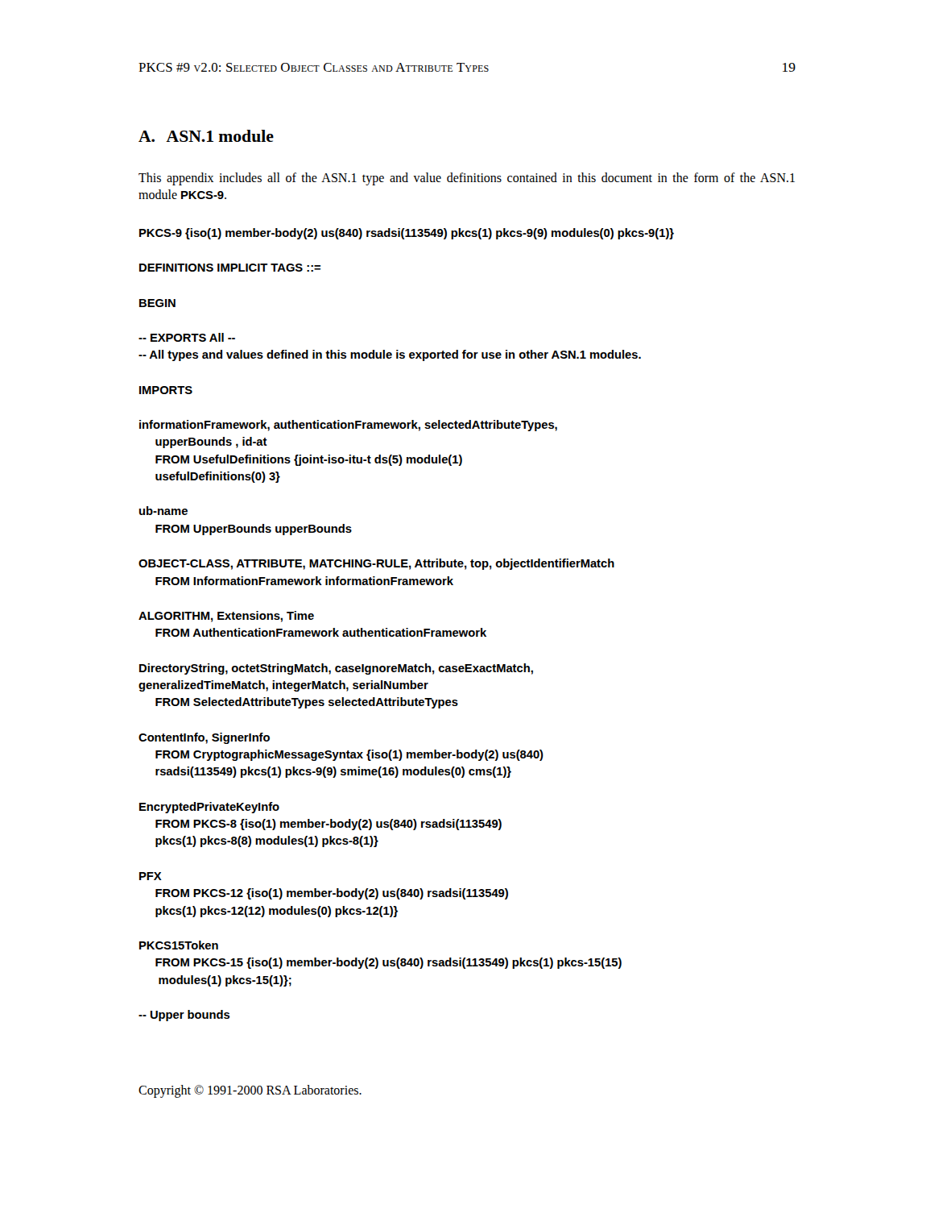PKCS #9 v2.0: Selected Object Classes and Attribute Types 19
A. ASN.1 module
This appendix includes all of the ASN.1 type and value definitions contained in this document in the form of the ASN.1 module PKCS-9.
PKCS-9 {iso(1) member-body(2) us(840) rsadsi(113549) pkcs(1) pkcs-9(9) modules(0) pkcs-9(1)}
DEFINITIONS IMPLICIT TAGS ::=
BEGIN
-- EXPORTS All -- -- All types and values defined in this module is exported for use in other ASN.1 modules.
IMPORTS
informationFramework, authenticationFramework, selectedAttributeTypes, upperBounds , id-at FROM UsefulDefinitions {joint-iso-itu-t ds(5) module(1) usefulDefinitions(0) 3}
ub-name FROM UpperBounds upperBounds
OBJECT-CLASS, ATTRIBUTE, MATCHING-RULE, Attribute, top, objectIdentifierMatch FROM InformationFramework informationFramework
ALGORITHM, Extensions, Time FROM AuthenticationFramework authenticationFramework
DirectoryString, octetStringMatch, caseIgnoreMatch, caseExactMatch, generalizedTimeMatch, integerMatch, serialNumber FROM SelectedAttributeTypes selectedAttributeTypes
ContentInfo, SignerInfo FROM CryptographicMessageSyntax {iso(1) member-body(2) us(840) rsadsi(113549) pkcs(1) pkcs-9(9) smime(16) modules(0) cms(1)}
EncryptedPrivateKeyInfo FROM PKCS-8 {iso(1) member-body(2) us(840) rsadsi(113549) pkcs(1) pkcs-8(8) modules(1) pkcs-8(1)}
PFX FROM PKCS-12 {iso(1) member-body(2) us(840) rsadsi(113549) pkcs(1) pkcs-12(12) modules(0) pkcs-12(1)}
PKCS15Token FROM PKCS-15 {iso(1) member-body(2) us(840) rsadsi(113549) pkcs(1) pkcs-15(15) modules(1) pkcs-15(1)};
-- Upper bounds
Copyright © 1991-2000 RSA Laboratories.